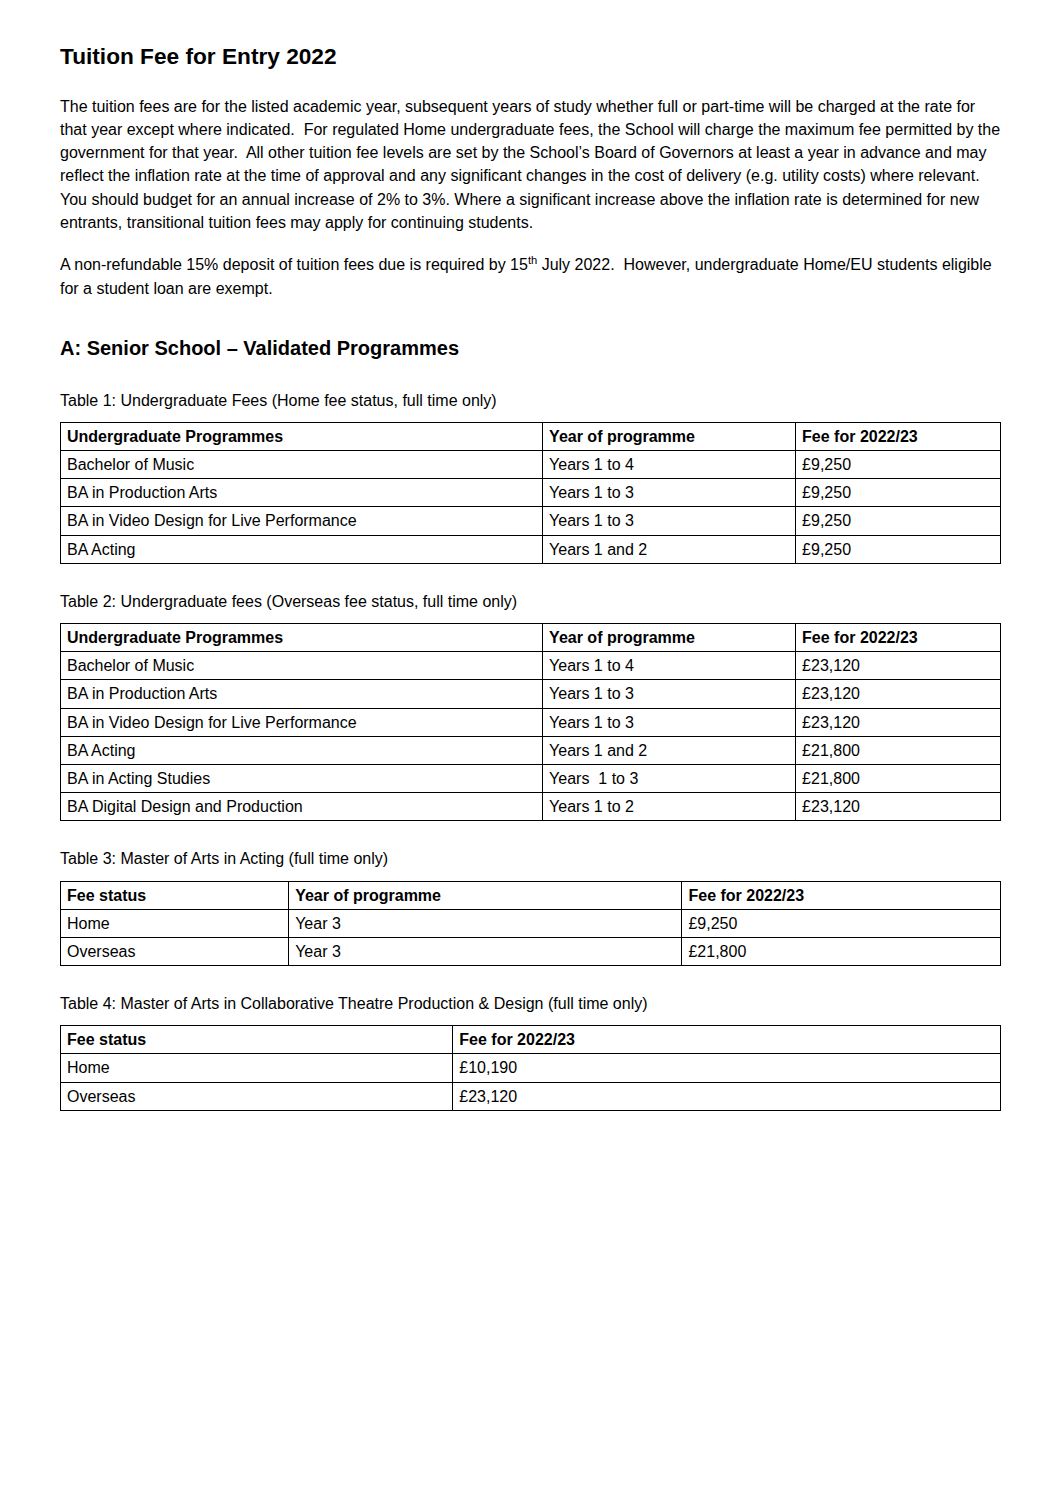Tuition Fee for Entry 2022
The tuition fees are for the listed academic year, subsequent years of study whether full or part-time will be charged at the rate for that year except where indicated. For regulated Home undergraduate fees, the School will charge the maximum fee permitted by the government for that year. All other tuition fee levels are set by the School’s Board of Governors at least a year in advance and may reflect the inflation rate at the time of approval and any significant changes in the cost of delivery (e.g. utility costs) where relevant. You should budget for an annual increase of 2% to 3%. Where a significant increase above the inflation rate is determined for new entrants, transitional tuition fees may apply for continuing students.
A non-refundable 15% deposit of tuition fees due is required by 15th July 2022. However, undergraduate Home/EU students eligible for a student loan are exempt.
A: Senior School – Validated Programmes
Table 1: Undergraduate Fees (Home fee status, full time only)
| Undergraduate Programmes | Year of programme | Fee for 2022/23 |
| --- | --- | --- |
| Bachelor of Music | Years 1 to 4 | £9,250 |
| BA in Production Arts | Years 1 to 3 | £9,250 |
| BA in Video Design for Live Performance | Years 1 to 3 | £9,250 |
| BA Acting | Years 1 and 2 | £9,250 |
Table 2: Undergraduate fees (Overseas fee status, full time only)
| Undergraduate Programmes | Year of programme | Fee for 2022/23 |
| --- | --- | --- |
| Bachelor of Music | Years 1 to 4 | £23,120 |
| BA in Production Arts | Years 1 to 3 | £23,120 |
| BA in Video Design for Live Performance | Years 1 to 3 | £23,120 |
| BA Acting | Years 1 and 2 | £21,800 |
| BA in Acting Studies | Years 1 to 3 | £21,800 |
| BA Digital Design and Production | Years 1 to 2 | £23,120 |
Table 3: Master of Arts in Acting (full time only)
| Fee status | Year of programme | Fee for 2022/23 |
| --- | --- | --- |
| Home | Year 3 | £9,250 |
| Overseas | Year 3 | £21,800 |
Table 4: Master of Arts in Collaborative Theatre Production & Design (full time only)
| Fee status | Fee for 2022/23 |
| --- | --- |
| Home | £10,190 |
| Overseas | £23,120 |